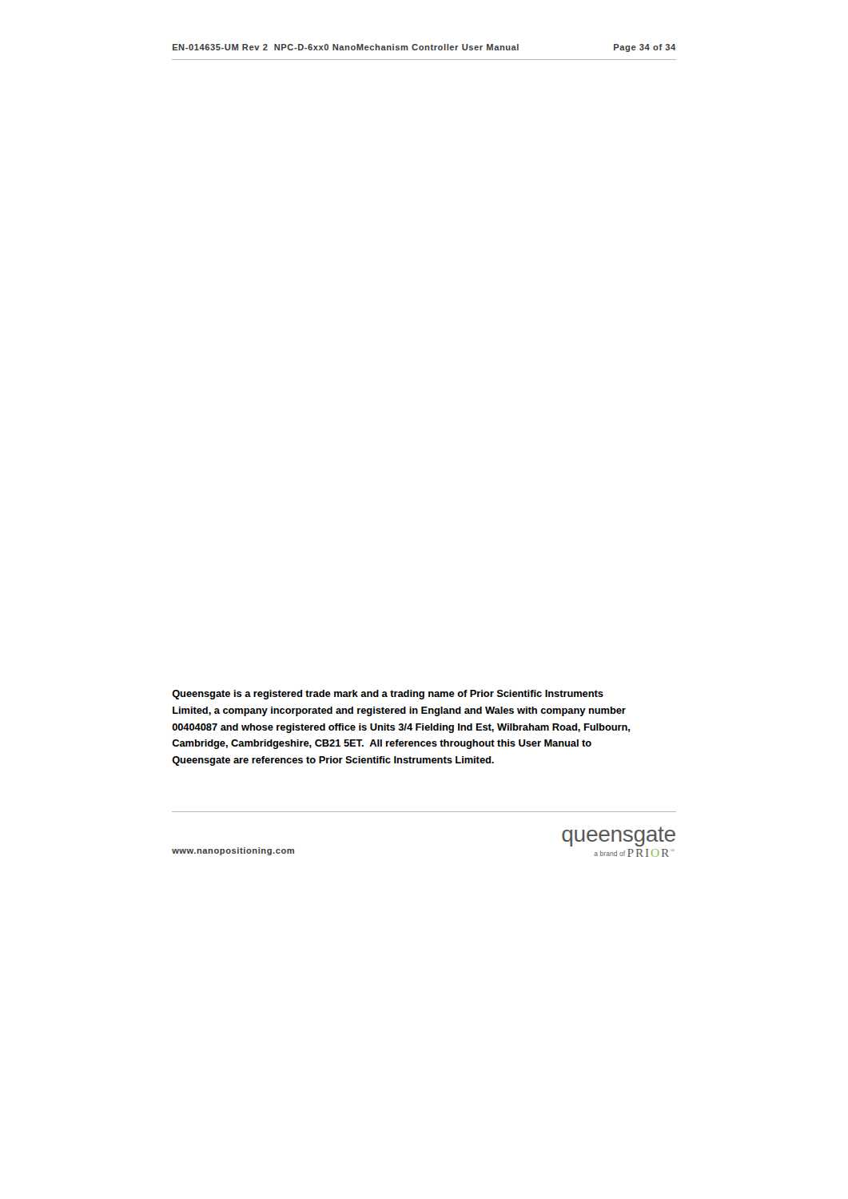EN-014635-UM Rev 2 NPC-D-6xx0 NanoMechanism Controller User Manual Page 34 of 34
Queensgate is a registered trade mark and a trading name of Prior Scientific Instruments Limited, a company incorporated and registered in England and Wales with company number 00404087 and whose registered office is Units 3/4 Fielding Ind Est, Wilbraham Road, Fulbourn, Cambridge, Cambridgeshire, CB21 5ET. All references throughout this User Manual to Queensgate are references to Prior Scientific Instruments Limited.
www.nanopositioning.com
queensgate a brand of PRIOR®